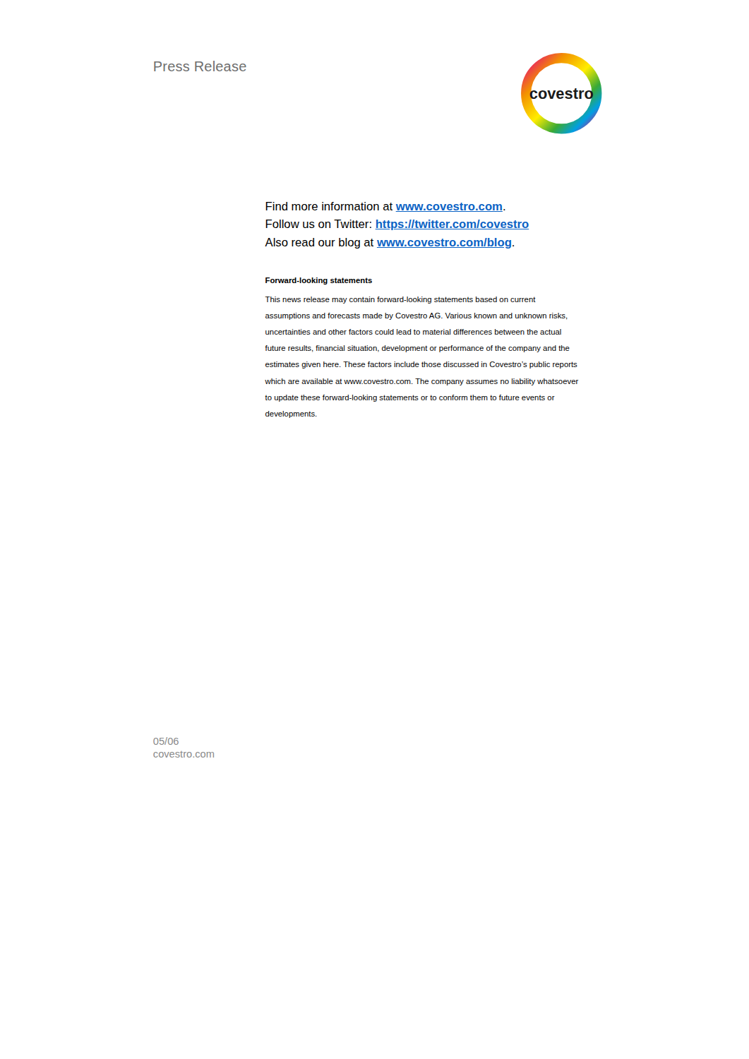Press Release
covestro
Find more information at www.covestro.com.
Follow us on Twitter: https://twitter.com/covestro
Also read our blog at www.covestro.com/blog.
Forward-looking statements
This news release may contain forward-looking statements based on current assumptions and forecasts made by Covestro AG. Various known and unknown risks, uncertainties and other factors could lead to material differences between the actual future results, financial situation, development or performance of the company and the estimates given here. These factors include those discussed in Covestro’s public reports which are available at www.covestro.com. The company assumes no liability whatsoever to update these forward-looking statements or to conform them to future events or developments.
05/06
covestro.com